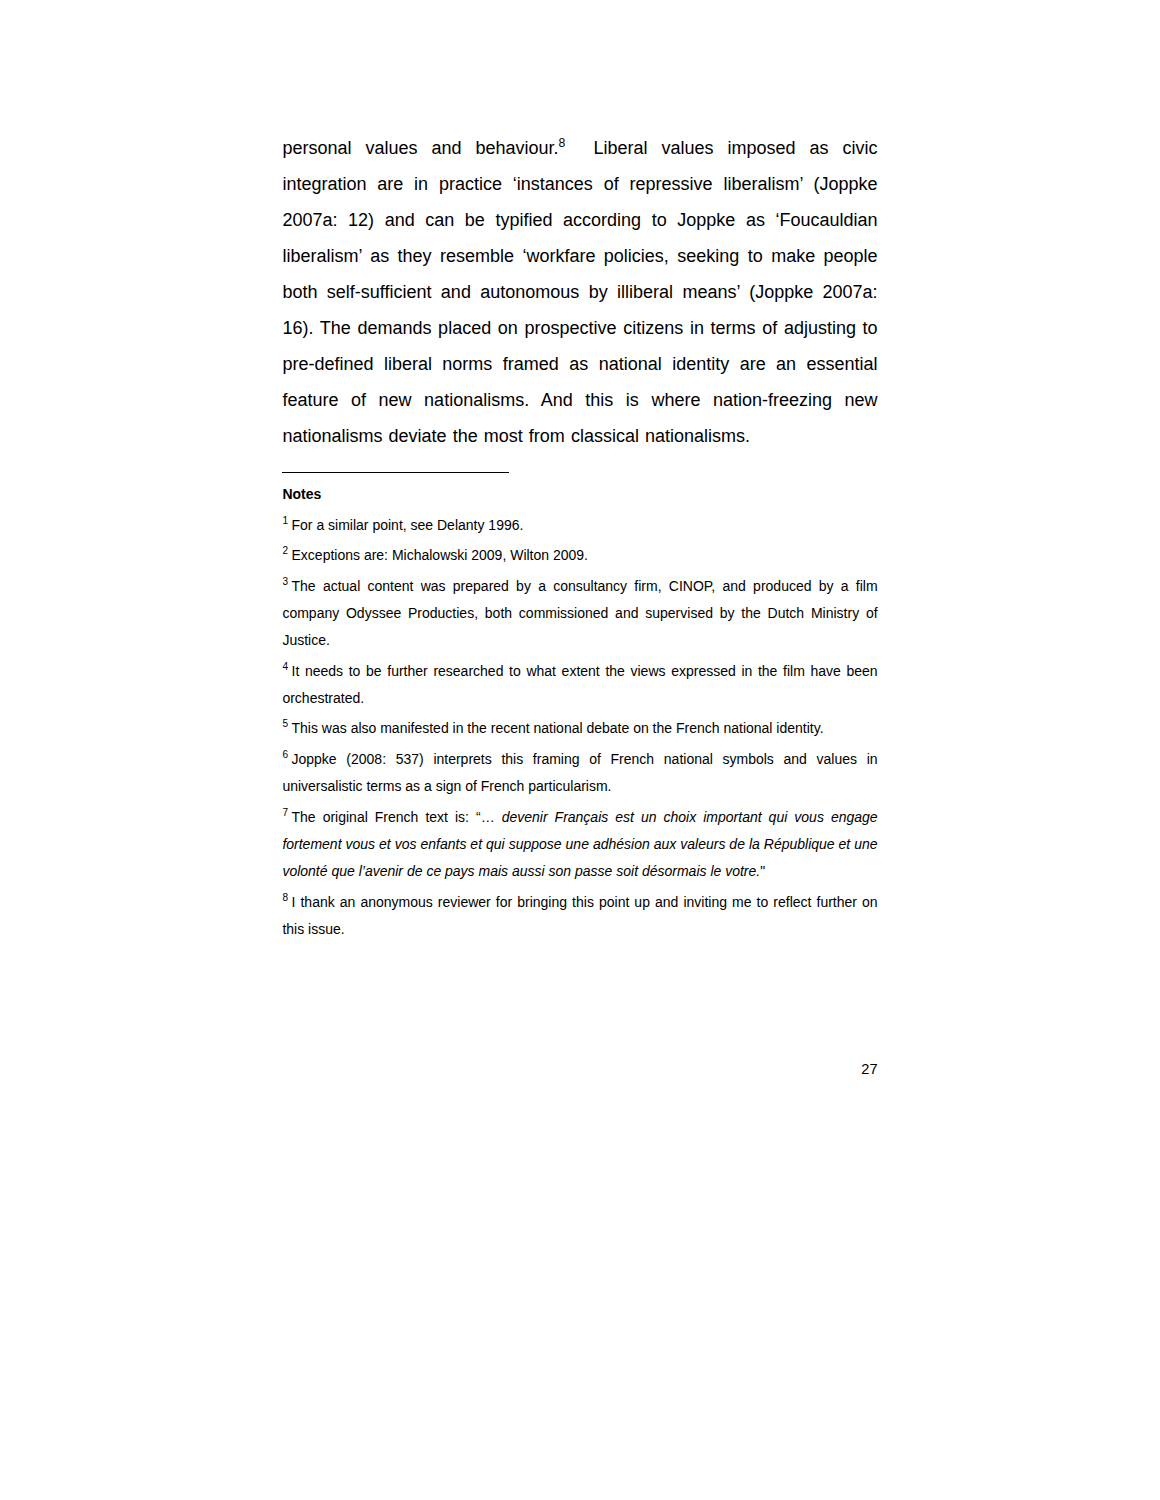personal values and behaviour.8 Liberal values imposed as civic integration are in practice ‘instances of repressive liberalism’ (Joppke 2007a: 12) and can be typified according to Joppke as ‘Foucauldian liberalism’ as they resemble ‘workfare policies, seeking to make people both self-sufficient and autonomous by illiberal means’ (Joppke 2007a: 16). The demands placed on prospective citizens in terms of adjusting to pre-defined liberal norms framed as national identity are an essential feature of new nationalisms. And this is where nation-freezing new nationalisms deviate the most from classical nationalisms.
Notes
1 For a similar point, see Delanty 1996.
2 Exceptions are: Michalowski 2009, Wilton 2009.
3 The actual content was prepared by a consultancy firm, CINOP, and produced by a film company Odyssee Producties, both commissioned and supervised by the Dutch Ministry of Justice.
4 It needs to be further researched to what extent the views expressed in the film have been orchestrated.
5 This was also manifested in the recent national debate on the French national identity.
6 Joppke (2008: 537) interprets this framing of French national symbols and values in universalistic terms as a sign of French particularism.
7 The original French text is: “… devenir Français est un choix important qui vous engage fortement vous et vos enfants et qui suppose une adhésion aux valeurs de la République et une volonté que l’avenir de ce pays mais aussi son passe soit désormais le votre."
8 I thank an anonymous reviewer for bringing this point up and inviting me to reflect further on this issue.
27